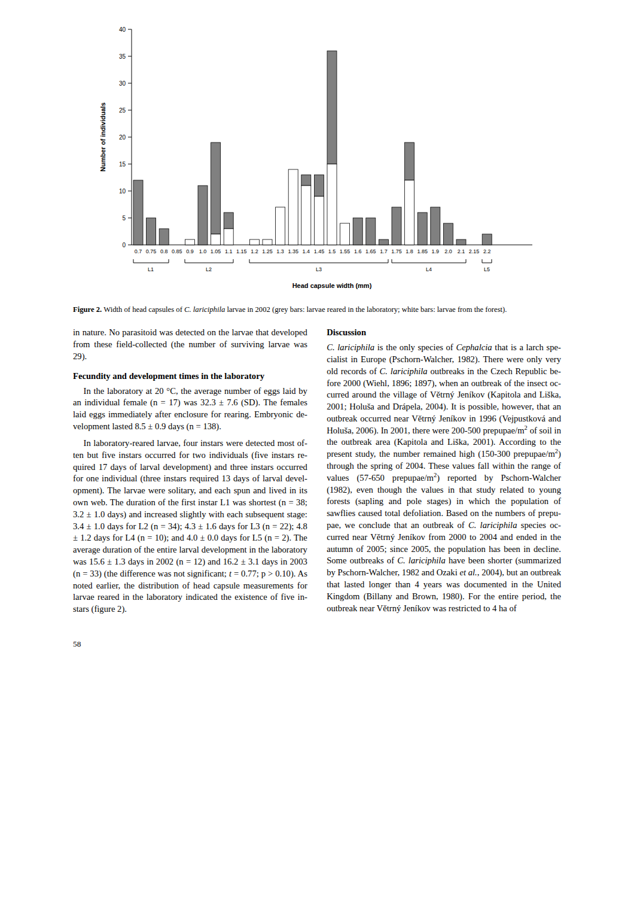0 5 10 15 20 25 30 35 40 Number of individuals 0.7 0.75 0.8 0.85 0.9 1.0 1.05 1.1 1.15 1.2 1.25 1.3 1.35 1.4 1.45 1.5 1.55 1.6 1.65 1.7 1.75 1.8 1.85 1.9 2.0 2.1 2.15 2.2 L1 L2 L3 L4 L5 Head capsule width (mm)
Figure 2. Width of head capsules of C. lariciphila larvae in 2002 (grey bars: larvae reared in the laboratory; white bars: larvae from the forest).
in nature. No parasitoid was detected on the larvae that developed from these field-collected (the number of surviving larvae was 29).
Fecundity and development times in the laboratory
In the laboratory at 20 °C, the average number of eggs laid by an individual female (n = 17) was 32.3 ± 7.6 (SD). The females laid eggs immediately after enclosure for rearing. Embryonic development lasted 8.5 ± 0.9 days (n = 138).
In laboratory-reared larvae, four instars were detected most often but five instars occurred for two individuals (five instars required 17 days of larval development) and three instars occurred for one individual (three instars required 13 days of larval development). The larvae were solitary, and each spun and lived in its own web. The duration of the first instar L1 was shortest (n = 38; 3.2 ± 1.0 days) and increased slightly with each subsequent stage: 3.4 ± 1.0 days for L2 (n = 34); 4.3 ± 1.6 days for L3 (n = 22); 4.8 ± 1.2 days for L4 (n = 10); and 4.0 ± 0.0 days for L5 (n = 2). The average duration of the entire larval development in the laboratory was 15.6 ± 1.3 days in 2002 (n = 12) and 16.2 ± 3.1 days in 2003 (n = 33) (the difference was not significant; t = 0.77; p > 0.10). As noted earlier, the distribution of head capsule measurements for larvae reared in the laboratory indicated the existence of five instars (figure 2).
Discussion
C. lariciphila is the only species of Cephalcia that is a larch specialist in Europe (Pschorn-Walcher, 1982). There were only very old records of C. lariciphila outbreaks in the Czech Republic before 2000 (Wiehl, 1896; 1897), when an outbreak of the insect occurred around the village of Větrný Jeníkov (Kapitola and Liška, 2001; Holuša and Drápela, 2004). It is possible, however, that an outbreak occurred near Větrný Jeníkov in 1996 (Vejpustková and Holuša, 2006). In 2001, there were 200-500 prepupae/m2 of soil in the outbreak area (Kapitola and Liška, 2001). According to the present study, the number remained high (150-300 prepupae/m2) through the spring of 2004. These values fall within the range of values (57-650 prepupae/m2) reported by Pschorn-Walcher (1982), even though the values in that study related to young forests (sapling and pole stages) in which the population of sawflies caused total defoliation. Based on the numbers of prepupae, we conclude that an outbreak of C. lariciphila species occurred near Větrný Jeníkov from 2000 to 2004 and ended in the autumn of 2005; since 2005, the population has been in decline. Some outbreaks of C. lariciphila have been shorter (summarized by Pschorn-Walcher, 1982 and Ozaki et al., 2004), but an outbreak that lasted longer than 4 years was documented in the United Kingdom (Billany and Brown, 1980). For the entire period, the outbreak near Větrný Jeníkov was restricted to 4 ha of
58